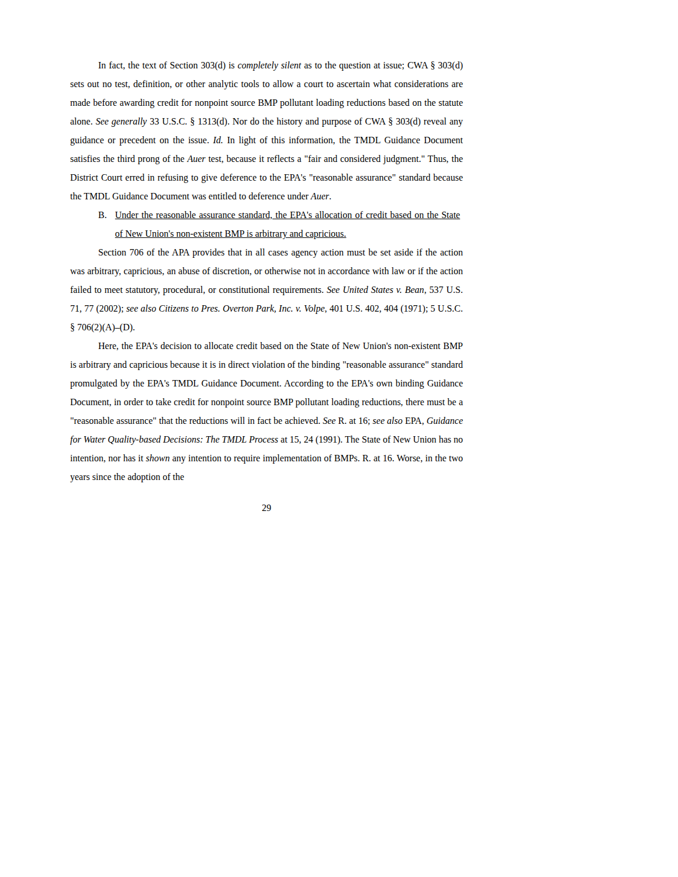In fact, the text of Section 303(d) is completely silent as to the question at issue; CWA § 303(d) sets out no test, definition, or other analytic tools to allow a court to ascertain what considerations are made before awarding credit for nonpoint source BMP pollutant loading reductions based on the statute alone. See generally 33 U.S.C. § 1313(d). Nor do the history and purpose of CWA § 303(d) reveal any guidance or precedent on the issue. Id. In light of this information, the TMDL Guidance Document satisfies the third prong of the Auer test, because it reflects a "fair and considered judgment." Thus, the District Court erred in refusing to give deference to the EPA's "reasonable assurance" standard because the TMDL Guidance Document was entitled to deference under Auer.
B. Under the reasonable assurance standard, the EPA's allocation of credit based on the State of New Union's non-existent BMP is arbitrary and capricious.
Section 706 of the APA provides that in all cases agency action must be set aside if the action was arbitrary, capricious, an abuse of discretion, or otherwise not in accordance with law or if the action failed to meet statutory, procedural, or constitutional requirements. See United States v. Bean, 537 U.S. 71, 77 (2002); see also Citizens to Pres. Overton Park, Inc. v. Volpe, 401 U.S. 402, 404 (1971); 5 U.S.C. § 706(2)(A)–(D).
Here, the EPA's decision to allocate credit based on the State of New Union's non-existent BMP is arbitrary and capricious because it is in direct violation of the binding "reasonable assurance" standard promulgated by the EPA's TMDL Guidance Document. According to the EPA's own binding Guidance Document, in order to take credit for nonpoint source BMP pollutant loading reductions, there must be a "reasonable assurance" that the reductions will in fact be achieved. See R. at 16; see also EPA, Guidance for Water Quality-based Decisions: The TMDL Process at 15, 24 (1991). The State of New Union has no intention, nor has it shown any intention to require implementation of BMPs. R. at 16. Worse, in the two years since the adoption of the
29